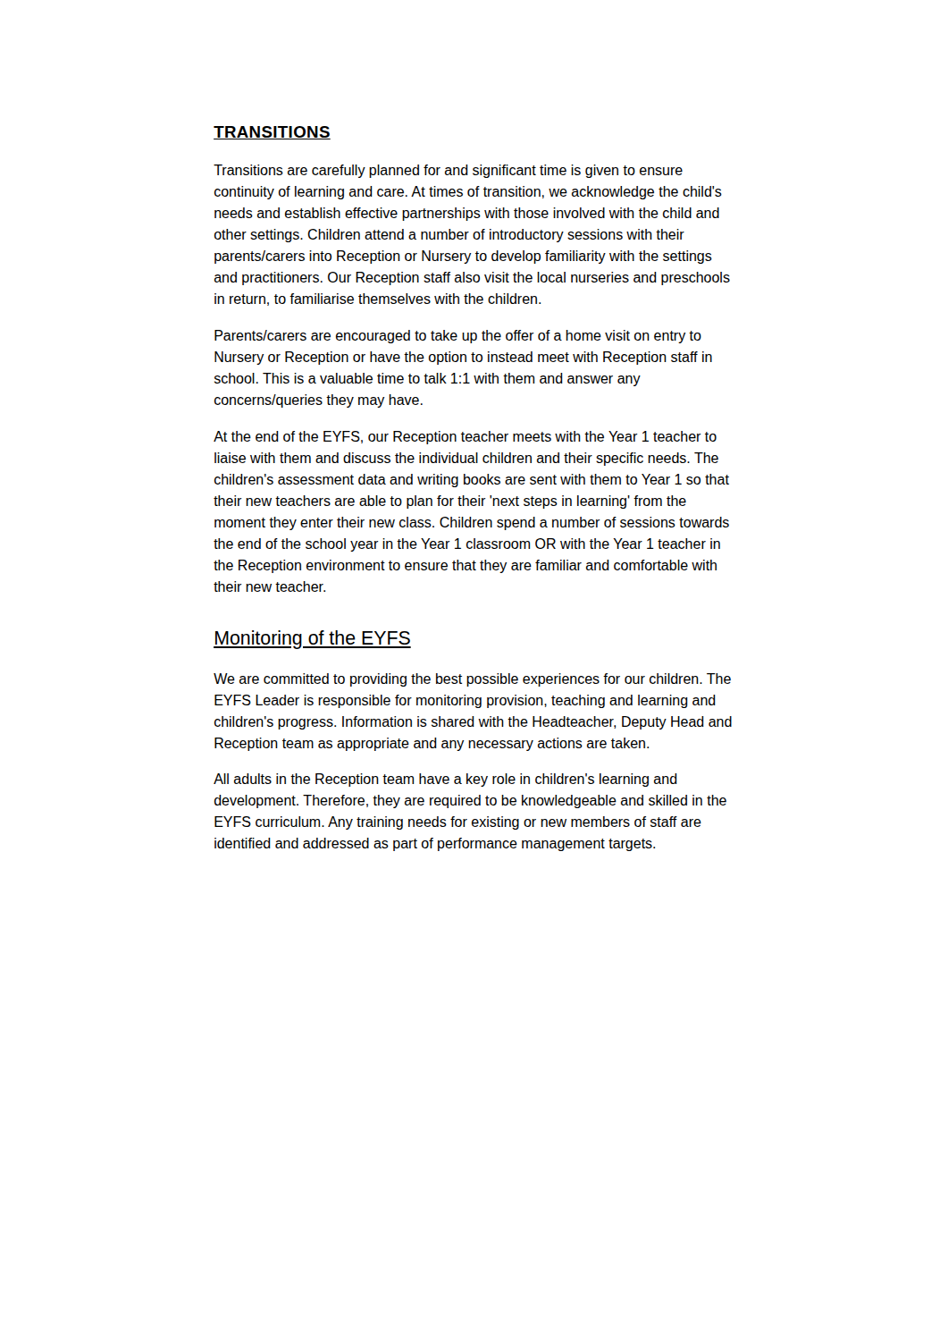TRANSITIONS
Transitions are carefully planned for and significant time is given to ensure continuity of learning and care. At times of transition, we acknowledge the child's needs and establish effective partnerships with those involved with the child and other settings. Children attend a number of introductory sessions with their parents/carers into Reception or Nursery to develop familiarity with the settings and practitioners. Our Reception staff also visit the local nurseries and preschools in return, to familiarise themselves with the children.
Parents/carers are encouraged to take up the offer of a home visit on entry to Nursery or Reception or have the option to instead meet with Reception staff in school. This is a valuable time to talk 1:1 with them and answer any concerns/queries they may have.
At the end of the EYFS, our Reception teacher meets with the Year 1 teacher to liaise with them and discuss the individual children and their specific needs. The children's assessment data and writing books are sent with them to Year 1 so that their new teachers are able to plan for their 'next steps in learning' from the moment they enter their new class. Children spend a number of sessions towards the end of the school year in the Year 1 classroom OR with the Year 1 teacher in the Reception environment to ensure that they are familiar and comfortable with their new teacher.
Monitoring of the EYFS
We are committed to providing the best possible experiences for our children. The EYFS Leader is responsible for monitoring provision, teaching and learning and children's progress. Information is shared with the Headteacher, Deputy Head and Reception team as appropriate and any necessary actions are taken.
All adults in the Reception team have a key role in children's learning and development. Therefore, they are required to be knowledgeable and skilled in the EYFS curriculum. Any training needs for existing or new members of staff are identified and addressed as part of performance management targets.